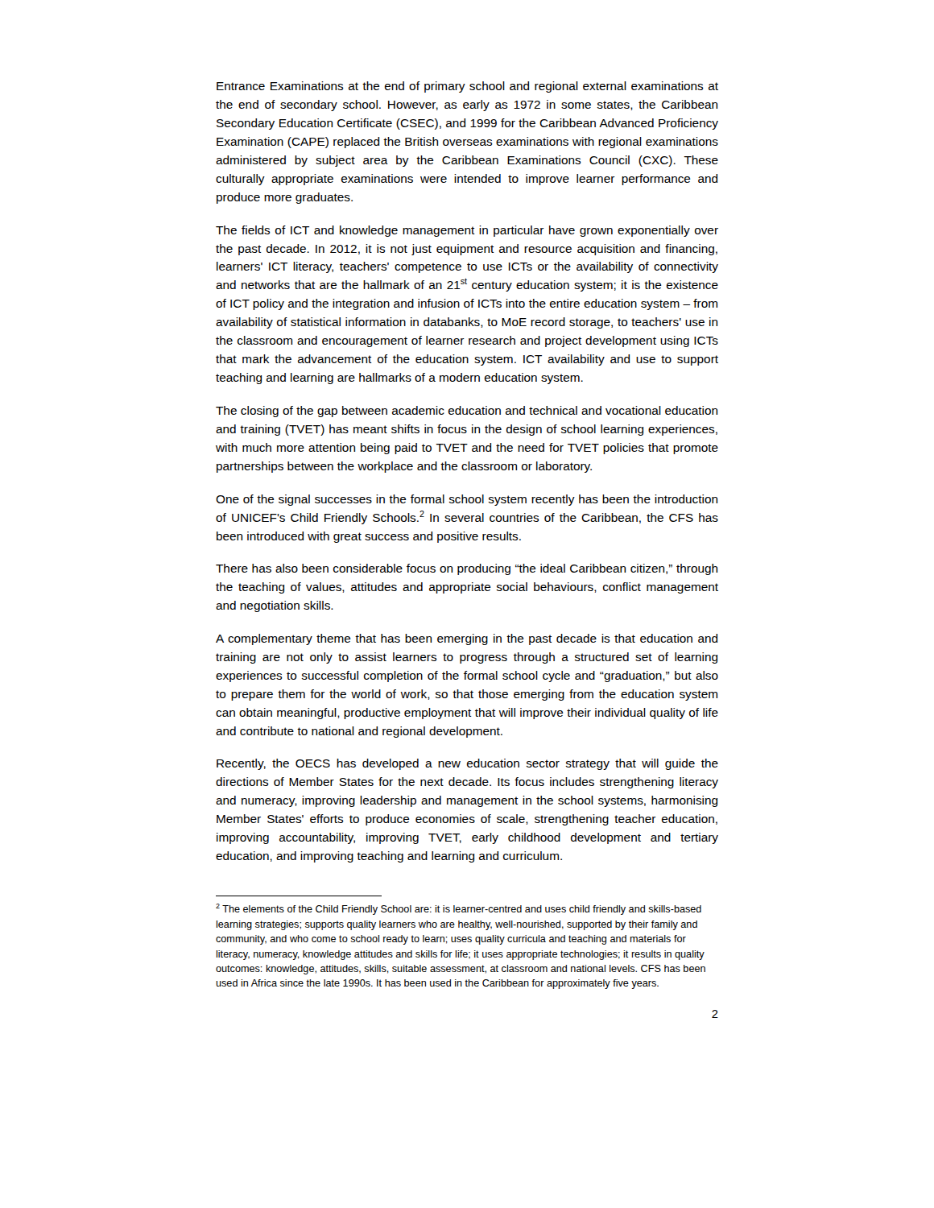Entrance Examinations at the end of primary school and regional external examinations at the end of secondary school. However, as early as 1972 in some states, the Caribbean Secondary Education Certificate (CSEC), and 1999 for the Caribbean Advanced Proficiency Examination (CAPE) replaced the British overseas examinations with regional examinations administered by subject area by the Caribbean Examinations Council (CXC). These culturally appropriate examinations were intended to improve learner performance and produce more graduates.
The fields of ICT and knowledge management in particular have grown exponentially over the past decade. In 2012, it is not just equipment and resource acquisition and financing, learners' ICT literacy, teachers' competence to use ICTs or the availability of connectivity and networks that are the hallmark of an 21st century education system; it is the existence of ICT policy and the integration and infusion of ICTs into the entire education system – from availability of statistical information in databanks, to MoE record storage, to teachers' use in the classroom and encouragement of learner research and project development using ICTs that mark the advancement of the education system. ICT availability and use to support teaching and learning are hallmarks of a modern education system.
The closing of the gap between academic education and technical and vocational education and training (TVET) has meant shifts in focus in the design of school learning experiences, with much more attention being paid to TVET and the need for TVET policies that promote partnerships between the workplace and the classroom or laboratory.
One of the signal successes in the formal school system recently has been the introduction of UNICEF's Child Friendly Schools.2 In several countries of the Caribbean, the CFS has been introduced with great success and positive results.
There has also been considerable focus on producing “the ideal Caribbean citizen,” through the teaching of values, attitudes and appropriate social behaviours, conflict management and negotiation skills.
A complementary theme that has been emerging in the past decade is that education and training are not only to assist learners to progress through a structured set of learning experiences to successful completion of the formal school cycle and “graduation,” but also to prepare them for the world of work, so that those emerging from the education system can obtain meaningful, productive employment that will improve their individual quality of life and contribute to national and regional development.
Recently, the OECS has developed a new education sector strategy that will guide the directions of Member States for the next decade. Its focus includes strengthening literacy and numeracy, improving leadership and management in the school systems, harmonising Member States' efforts to produce economies of scale, strengthening teacher education, improving accountability, improving TVET, early childhood development and tertiary education, and improving teaching and learning and curriculum.
2 The elements of the Child Friendly School are: it is learner-centred and uses child friendly and skills-based learning strategies; supports quality learners who are healthy, well-nourished, supported by their family and community, and who come to school ready to learn; uses quality curricula and teaching and materials for literacy, numeracy, knowledge attitudes and skills for life; it uses appropriate technologies; it results in quality outcomes: knowledge, attitudes, skills, suitable assessment, at classroom and national levels. CFS has been used in Africa since the late 1990s. It has been used in the Caribbean for approximately five years.
2